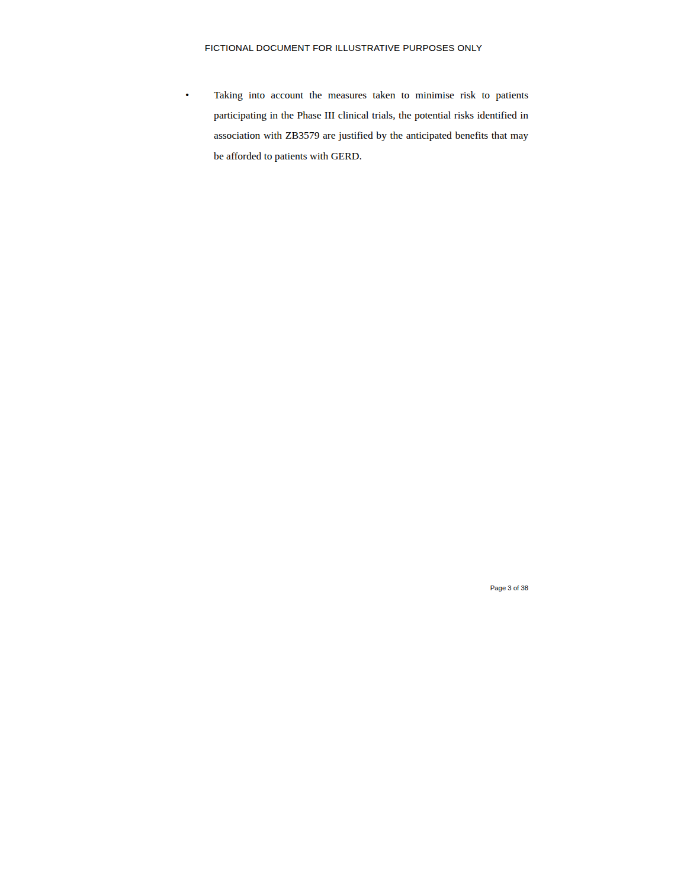FICTIONAL DOCUMENT FOR ILLUSTRATIVE PURPOSES ONLY
Taking into account the measures taken to minimise risk to patients participating in the Phase III clinical trials, the potential risks identified in association with ZB3579 are justified by the anticipated benefits that may be afforded to patients with GERD.
Page 3 of 38